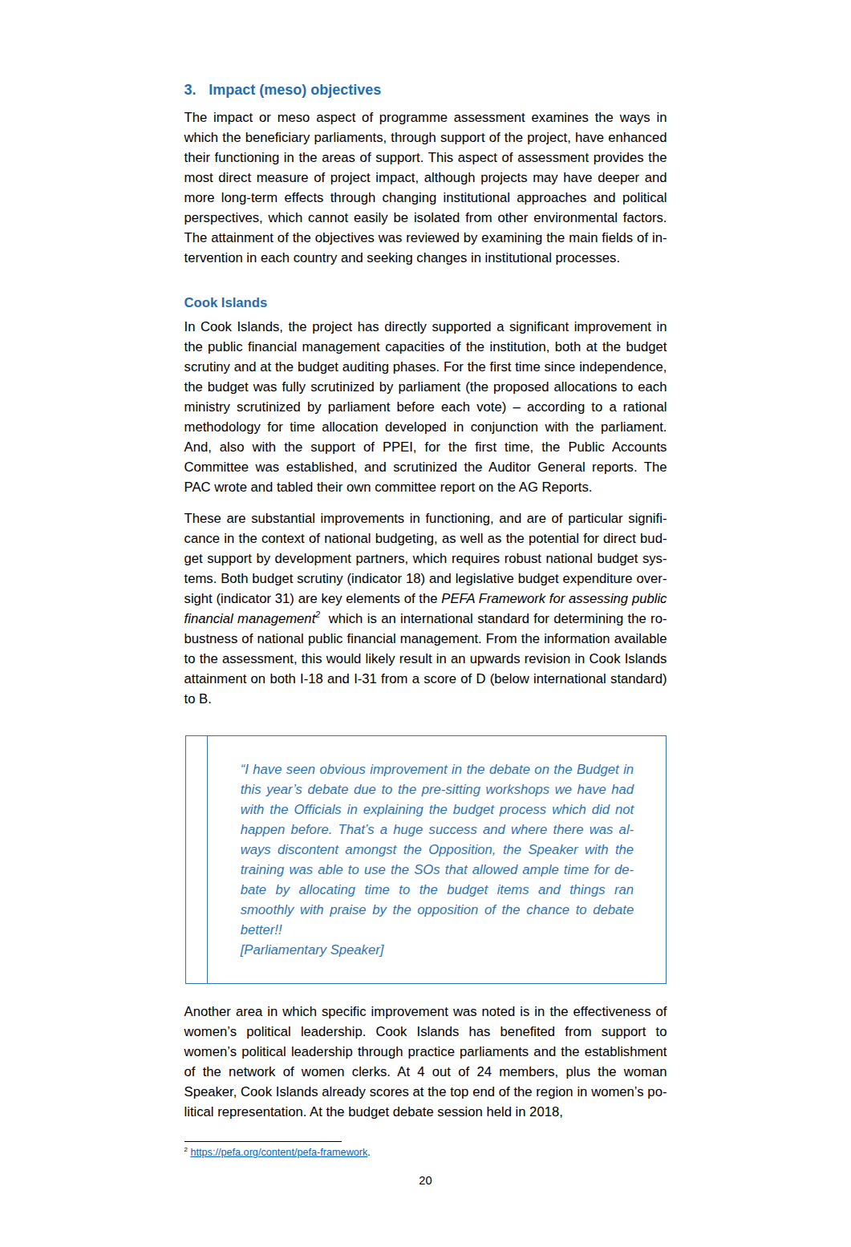3. Impact (meso) objectives
The impact or meso aspect of programme assessment examines the ways in which the beneficiary parliaments, through support of the project, have enhanced their functioning in the areas of support. This aspect of assessment provides the most direct measure of project impact, although projects may have deeper and more long-term effects through changing institutional approaches and political perspectives, which cannot easily be isolated from other environmental factors. The attainment of the objectives was reviewed by examining the main fields of intervention in each country and seeking changes in institutional processes.
Cook Islands
In Cook Islands, the project has directly supported a significant improvement in the public financial management capacities of the institution, both at the budget scrutiny and at the budget auditing phases. For the first time since independence, the budget was fully scrutinized by parliament (the proposed allocations to each ministry scrutinized by parliament before each vote) – according to a rational methodology for time allocation developed in conjunction with the parliament. And, also with the support of PPEI, for the first time, the Public Accounts Committee was established, and scrutinized the Auditor General reports. The PAC wrote and tabled their own committee report on the AG Reports.
These are substantial improvements in functioning, and are of particular significance in the context of national budgeting, as well as the potential for direct budget support by development partners, which requires robust national budget systems. Both budget scrutiny (indicator 18) and legislative budget expenditure oversight (indicator 31) are key elements of the PEFA Framework for assessing public financial management2 which is an international standard for determining the robustness of national public financial management. From the information available to the assessment, this would likely result in an upwards revision in Cook Islands attainment on both I-18 and I-31 from a score of D (below international standard) to B.
“I have seen obvious improvement in the debate on the Budget in this year’s debate due to the pre-sitting workshops we have had with the Officials in explaining the budget process which did not happen before. That’s a huge success and where there was always discontent amongst the Opposition, the Speaker with the training was able to use the SOs that allowed ample time for debate by allocating time to the budget items and things ran smoothly with praise by the opposition of the chance to debate better!!
[Parliamentary Speaker]
Another area in which specific improvement was noted is in the effectiveness of women’s political leadership. Cook Islands has benefited from support to women’s political leadership through practice parliaments and the establishment of the network of women clerks. At 4 out of 24 members, plus the woman Speaker, Cook Islands already scores at the top end of the region in women’s political representation. At the budget debate session held in 2018,
2 https://pefa.org/content/pefa-framework.
20